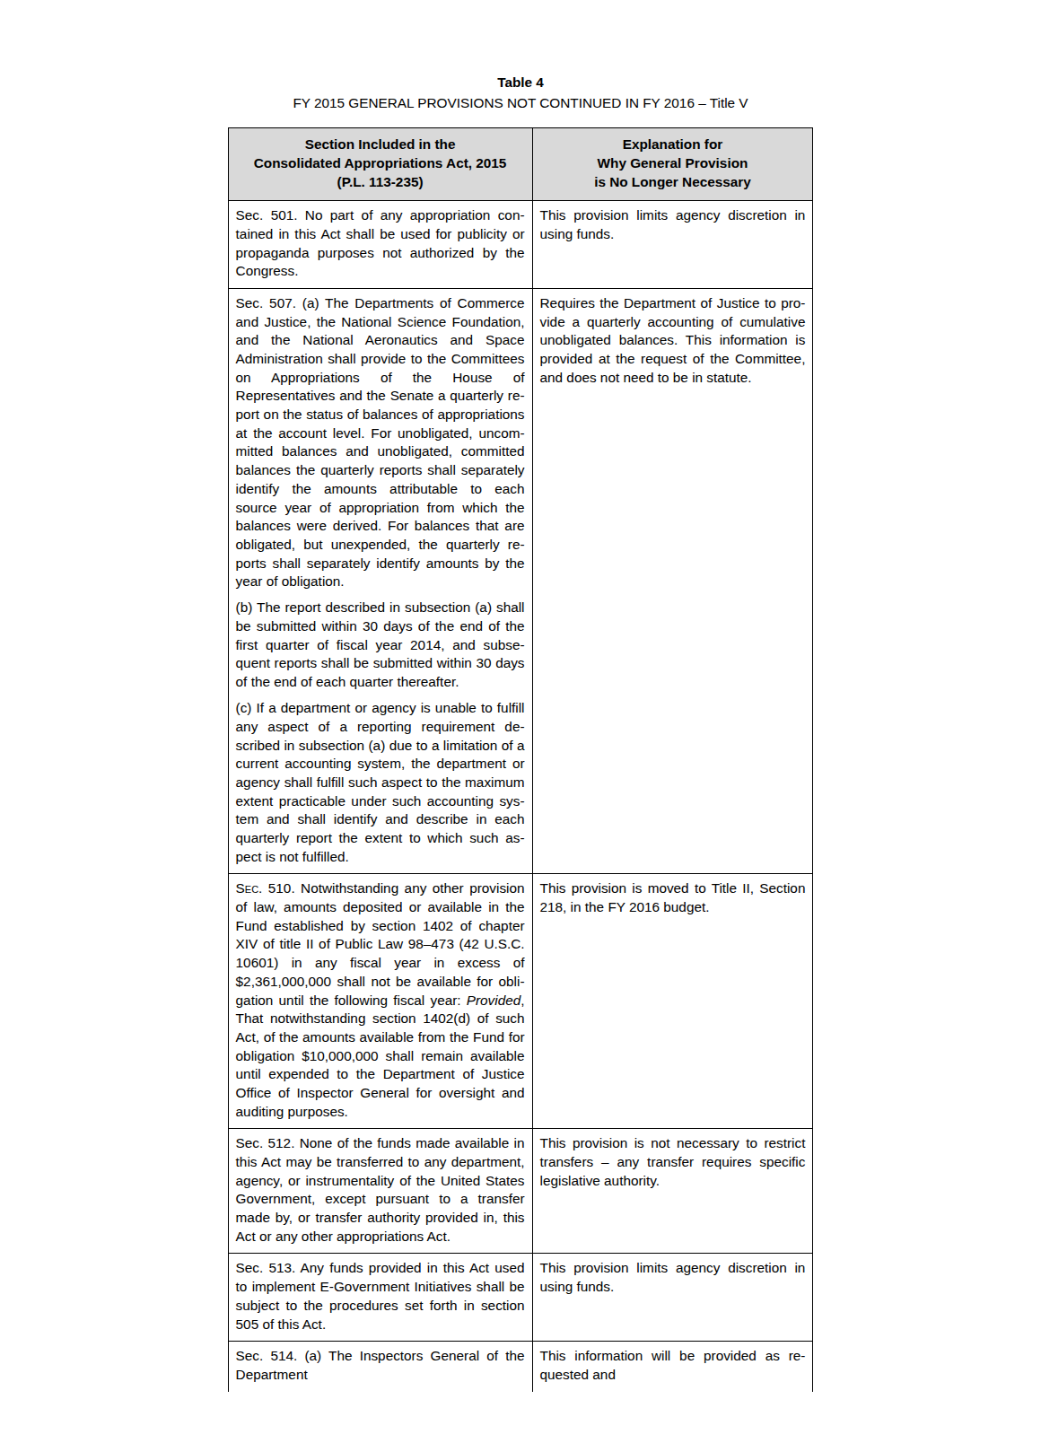Table 4
FY 2015 GENERAL PROVISIONS NOT CONTINUED IN FY 2016 – Title V
| Section Included in the Consolidated Appropriations Act, 2015 (P.L. 113-235) | Explanation for Why General Provision is No Longer Necessary |
| --- | --- |
| Sec. 501. No part of any appropriation contained in this Act shall be used for publicity or propaganda purposes not authorized by the Congress. | This provision limits agency discretion in using funds. |
| Sec. 507. (a) The Departments of Commerce and Justice, the National Science Foundation, and the National Aeronautics and Space Administration shall provide to the Committees on Appropriations of the House of Representatives and the Senate a quarterly report on the status of balances of appropriations at the account level. For unobligated, uncommitted balances and unobligated, committed balances the quarterly reports shall separately identify the amounts attributable to each source year of appropriation from which the balances were derived. For balances that are obligated, but unexpended, the quarterly reports shall separately identify amounts by the year of obligation. (b) The report described in subsection (a) shall be submitted within 30 days of the end of the first quarter of fiscal year 2014, and subsequent reports shall be submitted within 30 days of the end of each quarter thereafter. (c) If a department or agency is unable to fulfill any aspect of a reporting requirement described in subsection (a) due to a limitation of a current accounting system, the department or agency shall fulfill such aspect to the maximum extent practicable under such accounting system and shall identify and describe in each quarterly report the extent to which such aspect is not fulfilled. | Requires the Department of Justice to provide a quarterly accounting of cumulative unobligated balances. This information is provided at the request of the Committee, and does not need to be in statute. |
| Sec. 510. Notwithstanding any other provision of law, amounts deposited or available in the Fund established by section 1402 of chapter XIV of title II of Public Law 98–473 (42 U.S.C. 10601) in any fiscal year in excess of $2,361,000,000 shall not be available for obligation until the following fiscal year: Provided , That notwithstanding section 1402(d) of such Act, of the amounts available from the Fund for obligation $10,000,000 shall remain available until expended to the Department of Justice Office of Inspector General for oversight and auditing purposes. | This provision is moved to Title II, Section 218, in the FY 2016 budget. |
| Sec. 512. None of the funds made available in this Act may be transferred to any department, agency, or instrumentality of the United States Government, except pursuant to a transfer made by, or transfer authority provided in, this Act or any other appropriations Act. | This provision is not necessary to restrict transfers – any transfer requires specific legislative authority. |
| Sec. 513. Any funds provided in this Act used to implement E-Government Initiatives shall be subject to the procedures set forth in section 505 of this Act. | This provision limits agency discretion in using funds. |
| Sec. 514. (a) The Inspectors General of the Department | This information will be provided as requested and |